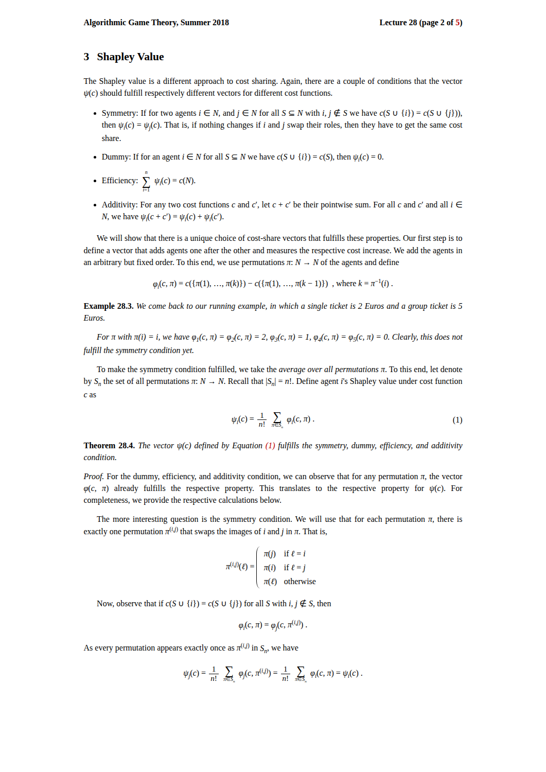Algorithmic Game Theory, Summer 2018
Lecture 28 (page 2 of 5)
3 Shapley Value
The Shapley value is a different approach to cost sharing. Again, there are a couple of conditions that the vector ψ(c) should fulfill respectively different vectors for different cost functions.
Symmetry: If for two agents i ∈ N, and j ∈ N for all S ⊆ N with i, j ∉ S we have c(S ∪ {i}) = c(S ∪ {j})), then ψi(c) = ψj(c). That is, if nothing changes if i and j swap their roles, then they have to get the same cost share.
Dummy: If for an agent i ∈ N for all S ⊆ N we have c(S ∪ {i}) = c(S), then ψi(c) = 0.
Efficiency: n∑i=1 ψi(c) = c(N).
Additivity: For any two cost functions c and c′, let c + c′ be their pointwise sum. For all c and c′ and all i ∈ N, we have ψi(c + c′) = ψi(c) + ψi(c′).
We will show that there is a unique choice of cost-share vectors that fulfills these properties. Our first step is to define a vector that adds agents one after the other and measures the respective cost increase. We add the agents in an arbitrary but fixed order. To this end, we use permutations π: N → N of the agents and define
φi(c, π) = c({π(1), …, π(k)}) − c({π(1), …, π(k − 1)}) , where k = π−1(i) .
Example 28.3. We come back to our running example, in which a single ticket is 2 Euros and a group ticket is 5 Euros.
For π with π(i) = i, we have φ1(c, π) = φ2(c, π) = 2, φ3(c, π) = 1, φ4(c, π) = φ5(c, π) = 0. Clearly, this does not fulfill the symmetry condition yet.
To make the symmetry condition fulfilled, we take the average over all permutations π. To this end, let denote by Sn the set of all permutations π: N → N. Recall that |Sn| = n!. Define agent i's Shapley value under cost function c as
ψi(c) = 1 n! ∑π∈Sn φi(c, π) . (1)
Theorem 28.4. The vector ψ(c) defined by Equation (1) fulfills the symmetry, dummy, efficiency, and additivity condition.
Proof. For the dummy, efficiency, and additivity condition, we can observe that for any permutation π, the vector φ(c, π) already fulfills the respective property. This translates to the respective property for ψ(c). For completeness, we provide the respective calculations below.
The more interesting question is the symmetry condition. We will use that for each permutation π, there is exactly one permutation π(i,j) that swaps the images of i and j in π. That is,
π(i,j)(ℓ) =
| π ( j ) | if ℓ = i |
| π ( i ) | if ℓ = j |
| π ( ℓ ) | otherwise |
Now, observe that if c(S ∪ {i}) = c(S ∪ {j}) for all S with i, j ∉ S, then
φi(c, π) = φj(c, π(i,j)) .
As every permutation appears exactly once as π(i,j) in Sn, we have
ψj(c) = 1 n! ∑π∈Sn φj(c, π(i,j)) = 1 n! ∑π∈Sn φi(c, π) = ψi(c) .